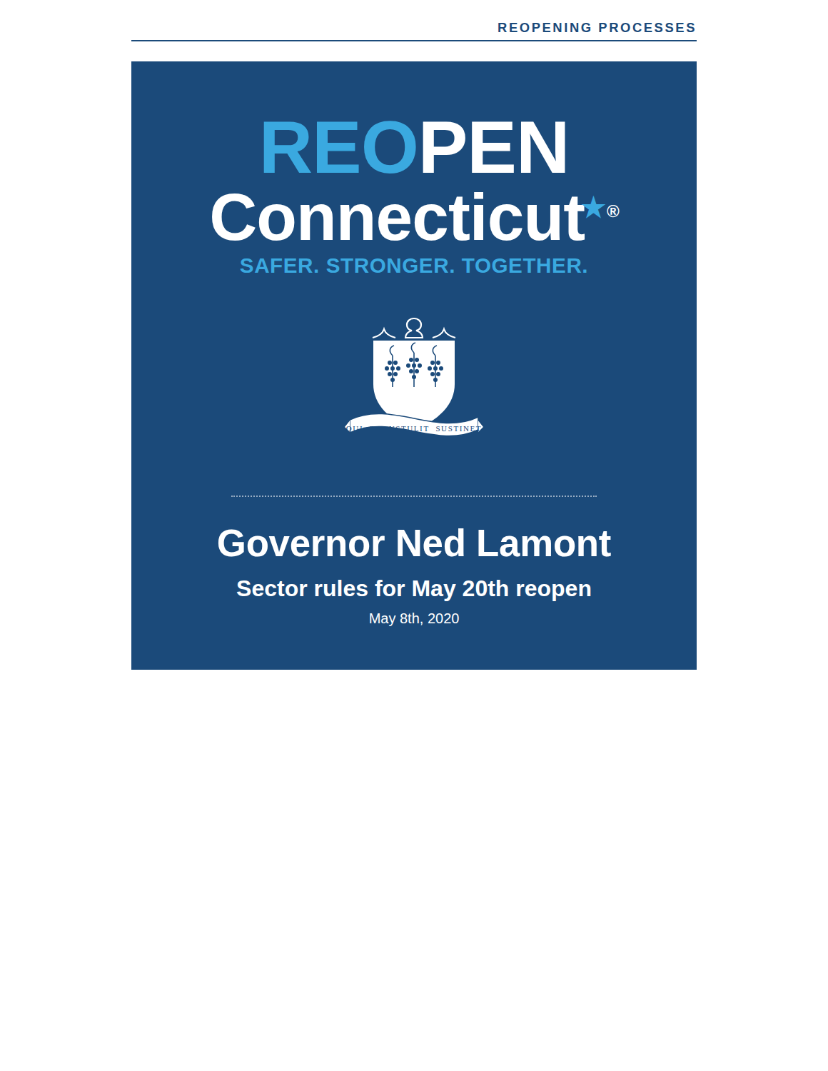Reopening Processes
RE OPEN
Connecticut★®
Safer. Stronger. Together.
QUI TRANSTULIT SUSTINET
Governor Ned Lamont
Sector rules for May 20th reopen
May 8th, 2020